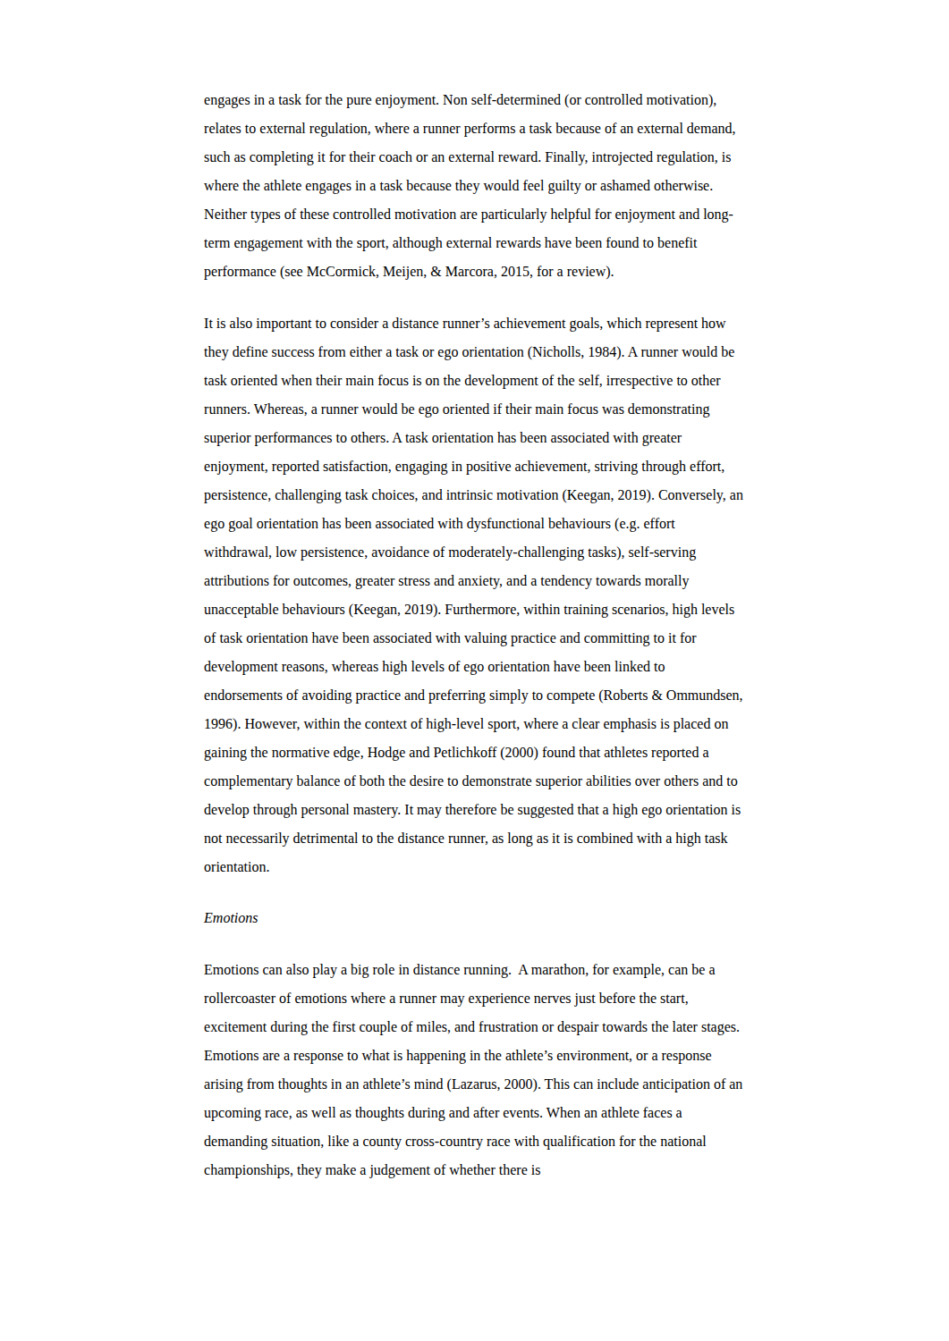engages in a task for the pure enjoyment. Non self-determined (or controlled motivation), relates to external regulation, where a runner performs a task because of an external demand, such as completing it for their coach or an external reward. Finally, introjected regulation, is where the athlete engages in a task because they would feel guilty or ashamed otherwise. Neither types of these controlled motivation are particularly helpful for enjoyment and long-term engagement with the sport, although external rewards have been found to benefit performance (see McCormick, Meijen, & Marcora, 2015, for a review).
It is also important to consider a distance runner’s achievement goals, which represent how they define success from either a task or ego orientation (Nicholls, 1984). A runner would be task oriented when their main focus is on the development of the self, irrespective to other runners. Whereas, a runner would be ego oriented if their main focus was demonstrating superior performances to others. A task orientation has been associated with greater enjoyment, reported satisfaction, engaging in positive achievement, striving through effort, persistence, challenging task choices, and intrinsic motivation (Keegan, 2019). Conversely, an ego goal orientation has been associated with dysfunctional behaviours (e.g. effort withdrawal, low persistence, avoidance of moderately-challenging tasks), self-serving attributions for outcomes, greater stress and anxiety, and a tendency towards morally unacceptable behaviours (Keegan, 2019). Furthermore, within training scenarios, high levels of task orientation have been associated with valuing practice and committing to it for development reasons, whereas high levels of ego orientation have been linked to endorsements of avoiding practice and preferring simply to compete (Roberts & Ommundsen, 1996). However, within the context of high-level sport, where a clear emphasis is placed on gaining the normative edge, Hodge and Petlichkoff (2000) found that athletes reported a complementary balance of both the desire to demonstrate superior abilities over others and to develop through personal mastery. It may therefore be suggested that a high ego orientation is not necessarily detrimental to the distance runner, as long as it is combined with a high task orientation.
Emotions
Emotions can also play a big role in distance running. A marathon, for example, can be a rollercoaster of emotions where a runner may experience nerves just before the start, excitement during the first couple of miles, and frustration or despair towards the later stages. Emotions are a response to what is happening in the athlete’s environment, or a response arising from thoughts in an athlete’s mind (Lazarus, 2000). This can include anticipation of an upcoming race, as well as thoughts during and after events. When an athlete faces a demanding situation, like a county cross-country race with qualification for the national championships, they make a judgement of whether there is